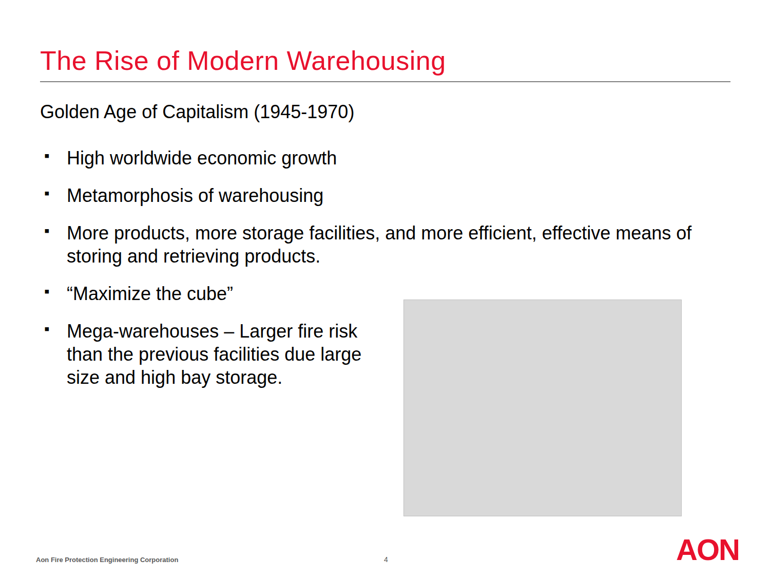The Rise of Modern Warehousing
Golden Age of Capitalism (1945-1970)
High worldwide economic growth
Metamorphosis of warehousing
More products, more storage facilities, and more efficient, effective means of storing and retrieving products.
“Maximize the cube”
Mega-warehouses – Larger fire risk than the previous facilities due large size and high bay storage.
Aon Fire Protection Engineering Corporation
4
AON